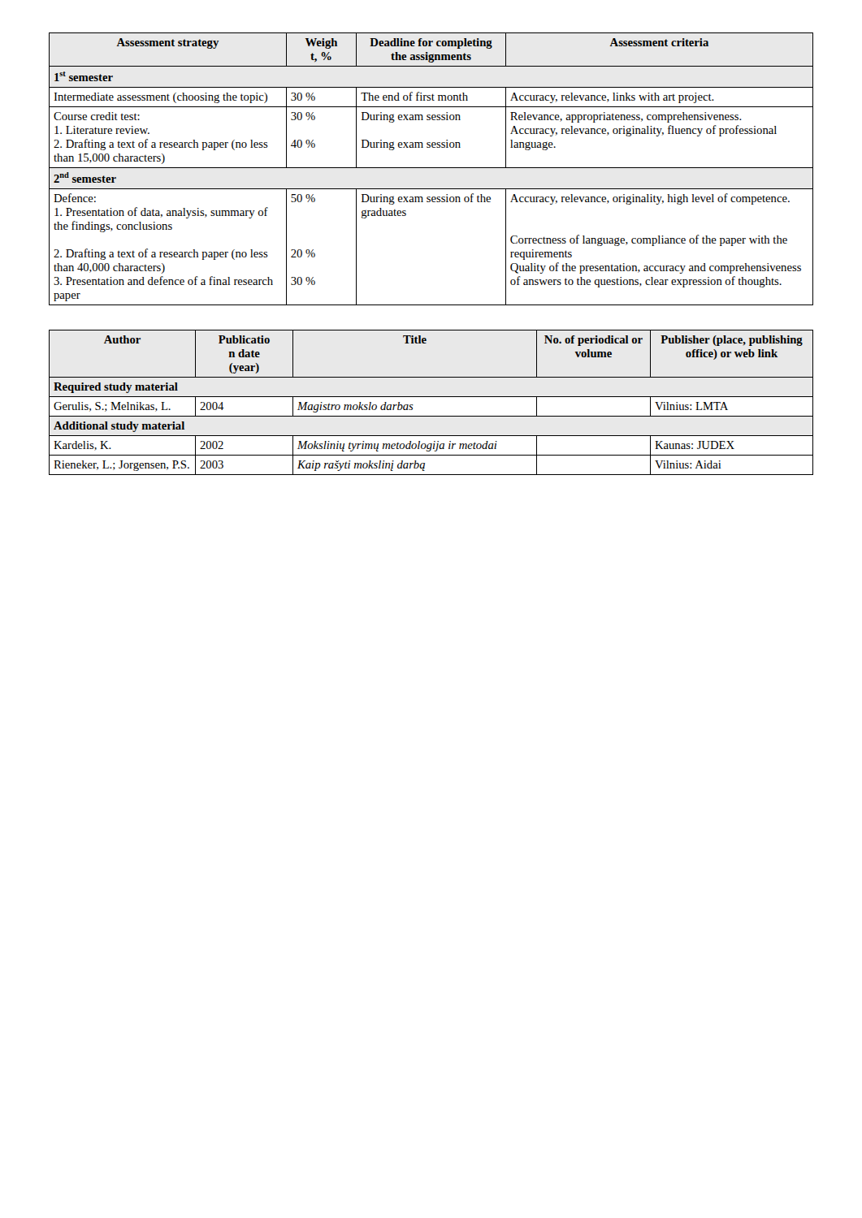| Assessment strategy | Weigh t, % | Deadline for completing the assignments | Assessment criteria |
| --- | --- | --- | --- |
| 1 st semester |
| Intermediate assessment (choosing the topic) | 30 % | The end of first month | Accuracy, relevance, links with art project. |
| Course credit test: 1. Literature review. 2. Drafting a text of a research paper (no less than 15,000 characters) | 30 % 40 % | During exam session During exam session | Relevance, appropriateness, comprehensiveness. Accuracy, relevance, originality, fluency of professional language. |
| 2 nd semester |
| Defence: 1. Presentation of data, analysis, summary of the findings, conclusions 2. Drafting a text of a research paper (no less than 40,000 characters) 3. Presentation and defence of a final research paper | 50 % 20 % 30 % | During exam session of the graduates | Accuracy, relevance, originality, high level of competence. Correctness of language, compliance of the paper with the requirements Quality of the presentation, accuracy and comprehensiveness of answers to the questions, clear expression of thoughts. |
| Author | Publicatio n date (year) | Title | No. of periodical or volume | Publisher (place, publishing office) or web link |
| --- | --- | --- | --- | --- |
| Required study material |
| Gerulis, S.; Melnikas, L. | 2004 | Magistro mokslo darbas | | Vilnius: LMTA |
| Additional study material |
| Kardelis, K. | 2002 | Mokslinių tyrimų metodologija ir metodai | | Kaunas: JUDEX |
| Rieneker, L.; Jorgensen, P.S. | 2003 | Kaip rašyti mokslinį darbą | | Vilnius: Aidai |